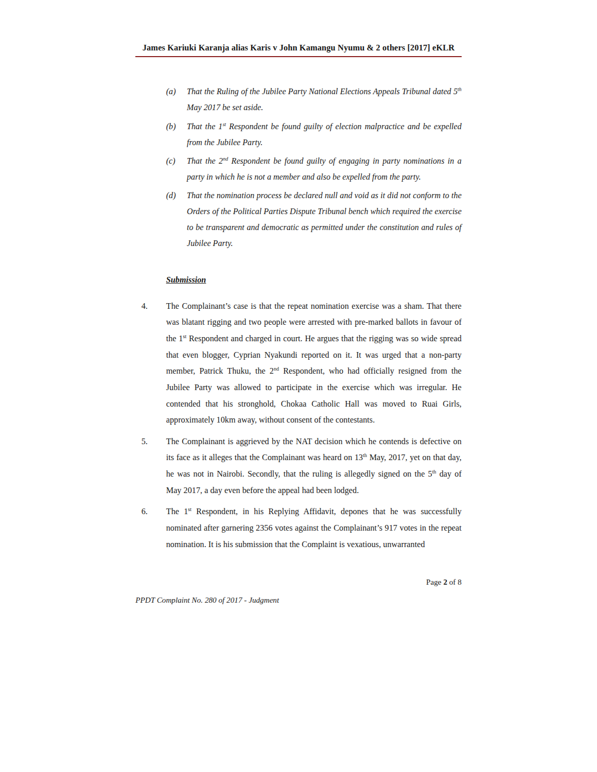James Kariuki Karanja alias Karis v John Kamangu Nyumu & 2 others [2017] eKLR
(a) That the Ruling of the Jubilee Party National Elections Appeals Tribunal dated 5th May 2017 be set aside.
(b) That the 1st Respondent be found guilty of election malpractice and be expelled from the Jubilee Party.
(c) That the 2nd Respondent be found guilty of engaging in party nominations in a party in which he is not a member and also be expelled from the party.
(d) That the nomination process be declared null and void as it did not conform to the Orders of the Political Parties Dispute Tribunal bench which required the exercise to be transparent and democratic as permitted under the constitution and rules of Jubilee Party.
Submission
The Complainant’s case is that the repeat nomination exercise was a sham. That there was blatant rigging and two people were arrested with pre-marked ballots in favour of the 1st Respondent and charged in court. He argues that the rigging was so wide spread that even blogger, Cyprian Nyakundi reported on it. It was urged that a non-party member, Patrick Thuku, the 2nd Respondent, who had officially resigned from the Jubilee Party was allowed to participate in the exercise which was irregular. He contended that his stronghold, Chokaa Catholic Hall was moved to Ruai Girls, approximately 10km away, without consent of the contestants.
The Complainant is aggrieved by the NAT decision which he contends is defective on its face as it alleges that the Complainant was heard on 13th May, 2017, yet on that day, he was not in Nairobi. Secondly, that the ruling is allegedly signed on the 5th day of May 2017, a day even before the appeal had been lodged.
The 1st Respondent, in his Replying Affidavit, depones that he was successfully nominated after garnering 2356 votes against the Complainant’s 917 votes in the repeat nomination. It is his submission that the Complaint is vexatious, unwarranted
Page 2 of 8
PPDT Complaint No. 280 of 2017 - Judgment